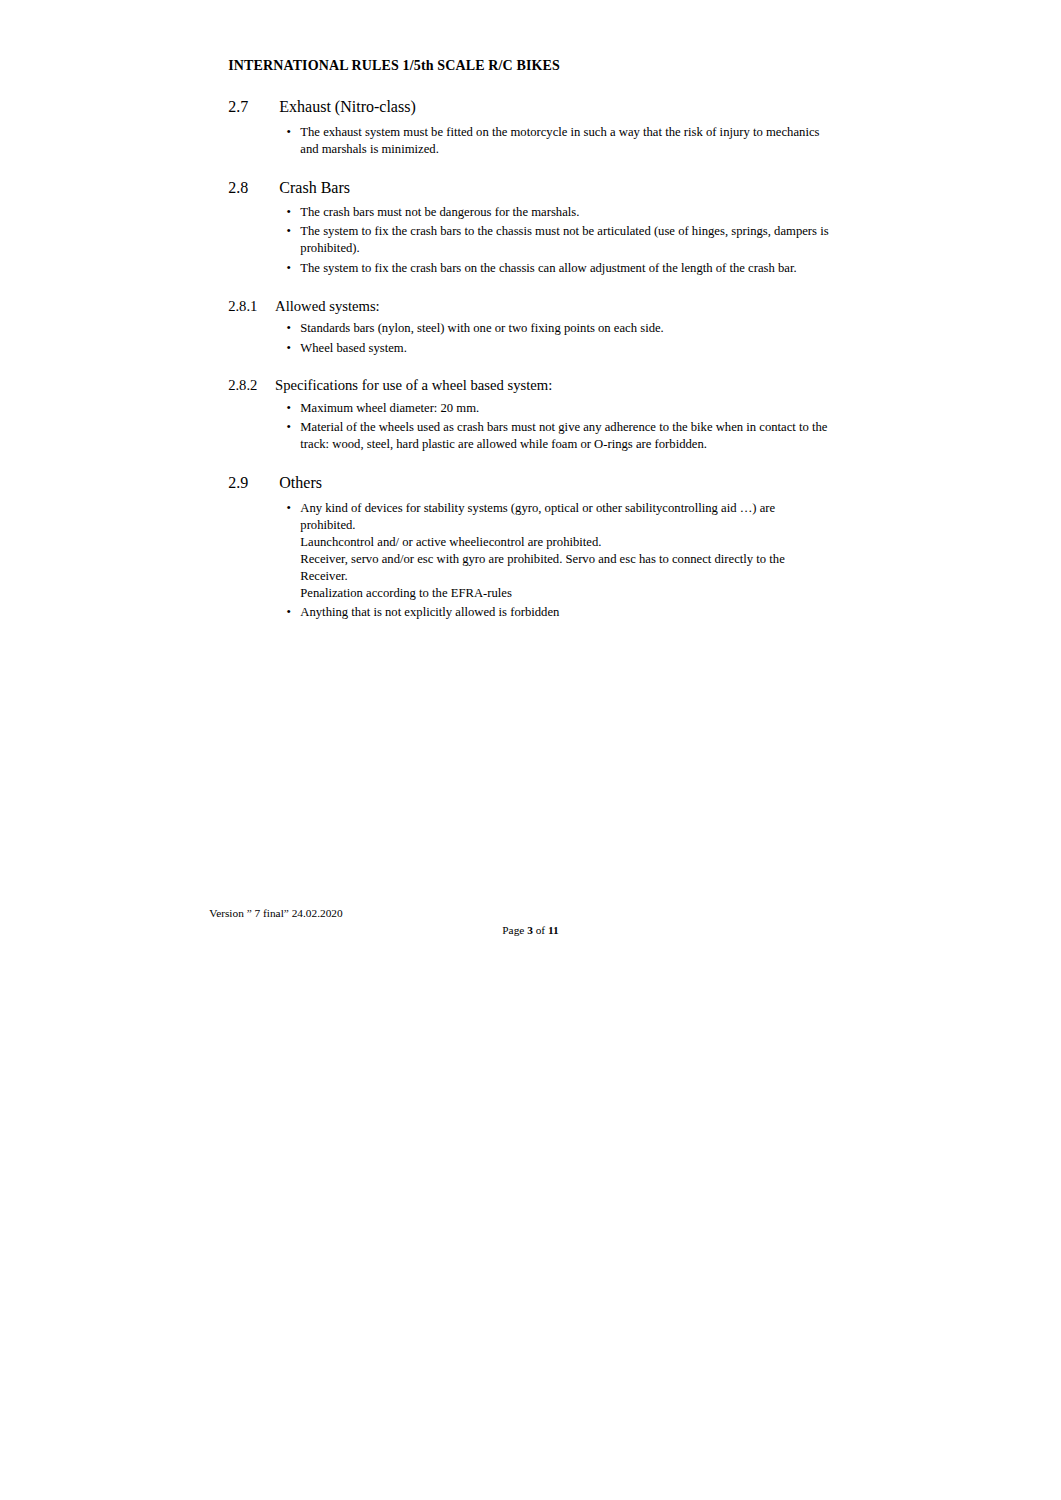INTERNATIONAL RULES 1/5th SCALE R/C BIKES
2.7 Exhaust (Nitro-class)
The exhaust system must be fitted on the motorcycle in such a way that the risk of injury to mechanics and marshals is minimized.
2.8 Crash Bars
The crash bars must not be dangerous for the marshals.
The system to fix the crash bars to the chassis must not be articulated (use of hinges, springs, dampers is prohibited).
The system to fix the crash bars on the chassis can allow adjustment of the length of the crash bar.
2.8.1 Allowed systems:
Standards bars (nylon, steel) with one or two fixing points on each side.
Wheel based system.
2.8.2 Specifications for use of a wheel based system:
Maximum wheel diameter: 20 mm.
Material of the wheels used as crash bars must not give any adherence to the bike when in contact to the track: wood, steel, hard plastic are allowed while foam or O-rings are forbidden.
2.9 Others
Any kind of devices for stability systems (gyro, optical or other sabilitycontrolling aid …) are prohibited.
Launchcontrol and/ or active wheeliecontrol are prohibited.
Receiver, servo and/or esc with gyro are prohibited. Servo and esc has to connect directly to the Receiver.
Penalization according to the EFRA-rules
Anything that is not explicitly allowed is forbidden
Version ” 7 final” 24.02.2020
Page 3 of 11